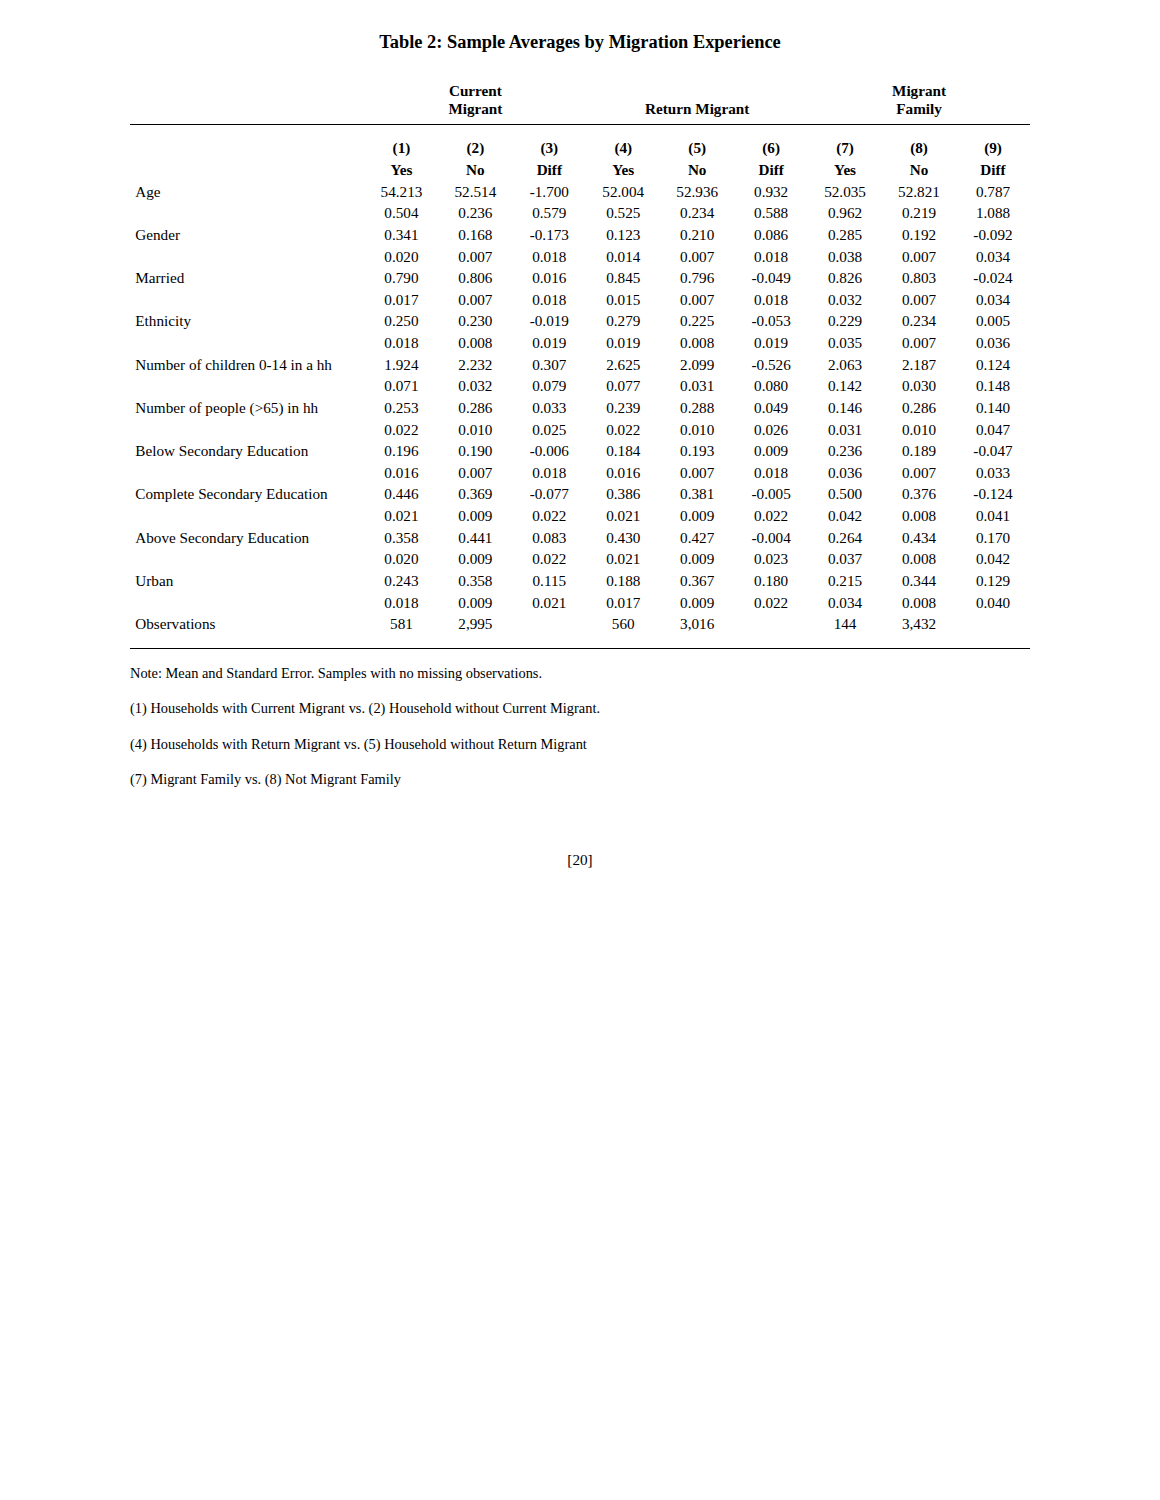Table 2: Sample Averages by Migration Experience
| | Current Migrant | Return Migrant | Migrant Family |
| --- | --- | --- | --- |
| | (1) | (2) | (3) | (4) | (5) | (6) | (7) | (8) | (9) |
| | Yes | No | Diff | Yes | No | Diff | Yes | No | Diff |
| Age | 54.213 | 52.514 | -1.700 | 52.004 | 52.936 | 0.932 | 52.035 | 52.821 | 0.787 |
| | 0.504 | 0.236 | 0.579 | 0.525 | 0.234 | 0.588 | 0.962 | 0.219 | 1.088 |
| Gender | 0.341 | 0.168 | -0.173 | 0.123 | 0.210 | 0.086 | 0.285 | 0.192 | -0.092 |
| | 0.020 | 0.007 | 0.018 | 0.014 | 0.007 | 0.018 | 0.038 | 0.007 | 0.034 |
| Married | 0.790 | 0.806 | 0.016 | 0.845 | 0.796 | -0.049 | 0.826 | 0.803 | -0.024 |
| | 0.017 | 0.007 | 0.018 | 0.015 | 0.007 | 0.018 | 0.032 | 0.007 | 0.034 |
| Ethnicity | 0.250 | 0.230 | -0.019 | 0.279 | 0.225 | -0.053 | 0.229 | 0.234 | 0.005 |
| | 0.018 | 0.008 | 0.019 | 0.019 | 0.008 | 0.019 | 0.035 | 0.007 | 0.036 |
| Number of children 0-14 in a hh | 1.924 | 2.232 | 0.307 | 2.625 | 2.099 | -0.526 | 2.063 | 2.187 | 0.124 |
| | 0.071 | 0.032 | 0.079 | 0.077 | 0.031 | 0.080 | 0.142 | 0.030 | 0.148 |
| Number of people (>65) in hh | 0.253 | 0.286 | 0.033 | 0.239 | 0.288 | 0.049 | 0.146 | 0.286 | 0.140 |
| | 0.022 | 0.010 | 0.025 | 0.022 | 0.010 | 0.026 | 0.031 | 0.010 | 0.047 |
| Below Secondary Education | 0.196 | 0.190 | -0.006 | 0.184 | 0.193 | 0.009 | 0.236 | 0.189 | -0.047 |
| | 0.016 | 0.007 | 0.018 | 0.016 | 0.007 | 0.018 | 0.036 | 0.007 | 0.033 |
| Complete Secondary Education | 0.446 | 0.369 | -0.077 | 0.386 | 0.381 | -0.005 | 0.500 | 0.376 | -0.124 |
| | 0.021 | 0.009 | 0.022 | 0.021 | 0.009 | 0.022 | 0.042 | 0.008 | 0.041 |
| Above Secondary Education | 0.358 | 0.441 | 0.083 | 0.430 | 0.427 | -0.004 | 0.264 | 0.434 | 0.170 |
| | 0.020 | 0.009 | 0.022 | 0.021 | 0.009 | 0.023 | 0.037 | 0.008 | 0.042 |
| Urban | 0.243 | 0.358 | 0.115 | 0.188 | 0.367 | 0.180 | 0.215 | 0.344 | 0.129 |
| | 0.018 | 0.009 | 0.021 | 0.017 | 0.009 | 0.022 | 0.034 | 0.008 | 0.040 |
| Observations | 581 | 2,995 | | 560 | 3,016 | | 144 | 3,432 | |
Note: Mean and Standard Error. Samples with no missing observations.
(1) Households with Current Migrant vs. (2) Household without Current Migrant.
(4) Households with Return Migrant vs. (5) Household without Return Migrant
(7) Migrant Family vs. (8) Not Migrant Family
[20]